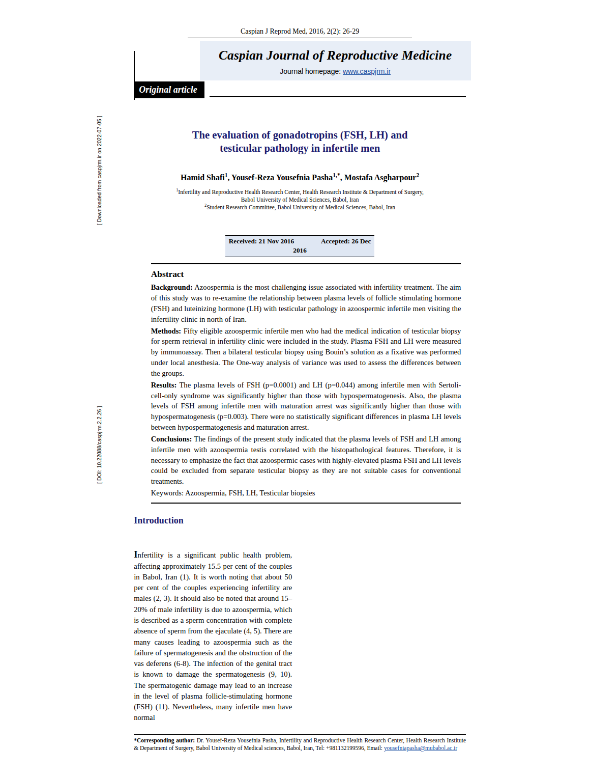[ Downloaded from caspjrm.ir on 2022-07-05 ]
[ DOI: 10.22088/caspjrm.2.2.26 ]
Caspian J Reprod Med, 2016, 2(2): 26-29
Caspian Journal of Reproductive Medicine
Journal homepage: www.caspjrm.ir
Original article
The evaluation of gonadotropins (FSH, LH) and
testicular pathology in infertile men
Hamid Shafi1, Yousef-Reza Yousefnia Pasha1,*, Mostafa Asgharpour2
1Infertility and Reproductive Health Research Center, Health Research Institute & Department of Surgery,
Babol University of Medical Sciences, Babol, Iran
2Student Research Committee, Babol University of Medical Sciences, Babol, Iran
Received: 21 Nov 2016 Accepted: 26 Dec 2016
Abstract
Background: Azoospermia is the most challenging issue associated with infertility treatment. The aim of this study was to re-examine the relationship between plasma levels of follicle stimulating hormone (FSH) and luteinizing hormone (LH) with testicular pathology in azoospermic infertile men visiting the infertility clinic in north of Iran.
Methods: Fifty eligible azoospermic infertile men who had the medical indication of testicular biopsy for sperm retrieval in infertility clinic were included in the study. Plasma FSH and LH were measured by immunoassay. Then a bilateral testicular biopsy using Bouin’s solution as a fixative was performed under local anesthesia. The One-way analysis of variance was used to assess the differences between the groups.
Results: The plasma levels of FSH (p=0.0001) and LH (p=0.044) among infertile men with Sertoli-cell-only syndrome was significantly higher than those with hypospermatogenesis. Also, the plasma levels of FSH among infertile men with maturation arrest was significantly higher than those with hypospermatogenesis (p=0.003). There were no statistically significant differences in plasma LH levels between hypospermatogenesis and maturation arrest.
Conclusions: The findings of the present study indicated that the plasma levels of FSH and LH among infertile men with azoospermia testis correlated with the histopathological features. Therefore, it is necessary to emphasize the fact that azoospermic cases with highly-elevated plasma FSH and LH levels could be excluded from separate testicular biopsy as they are not suitable cases for conventional treatments.
Keywords: Azoospermia, FSH, LH, Testicular biopsies
Introduction
Infertility is a significant public health problem, affecting approximately 15.5 per cent of the couples in Babol, Iran (1). It is worth noting that about 50 per cent of the couples experiencing infertility are males (2, 3). It should also be noted that around 15–20% of male infertility is due to azoospermia, which is described as a sperm concentration with complete absence of sperm from the ejaculate (4, 5). There are many causes leading to azoospermia such as the failure of spermatogenesis and the obstruction of the vas deferens (6-8). The infection of the genital tract is known to damage the spermatogenesis (9, 10). The spermatogenic damage may lead to an increase in the level of plasma follicle-stimulating hormone (FSH) (11). Nevertheless, many infertile men have normal
*Corresponding author: Dr. Yousef-Reza Yousefnia Pasha, Infertility and Reproductive Health Research Center, Health Research Institute & Department of Surgery, Babol University of Medical sciences, Babol, Iran, Tel: +981132199596, Email: yousefniapasha@mubabol.ac.ir